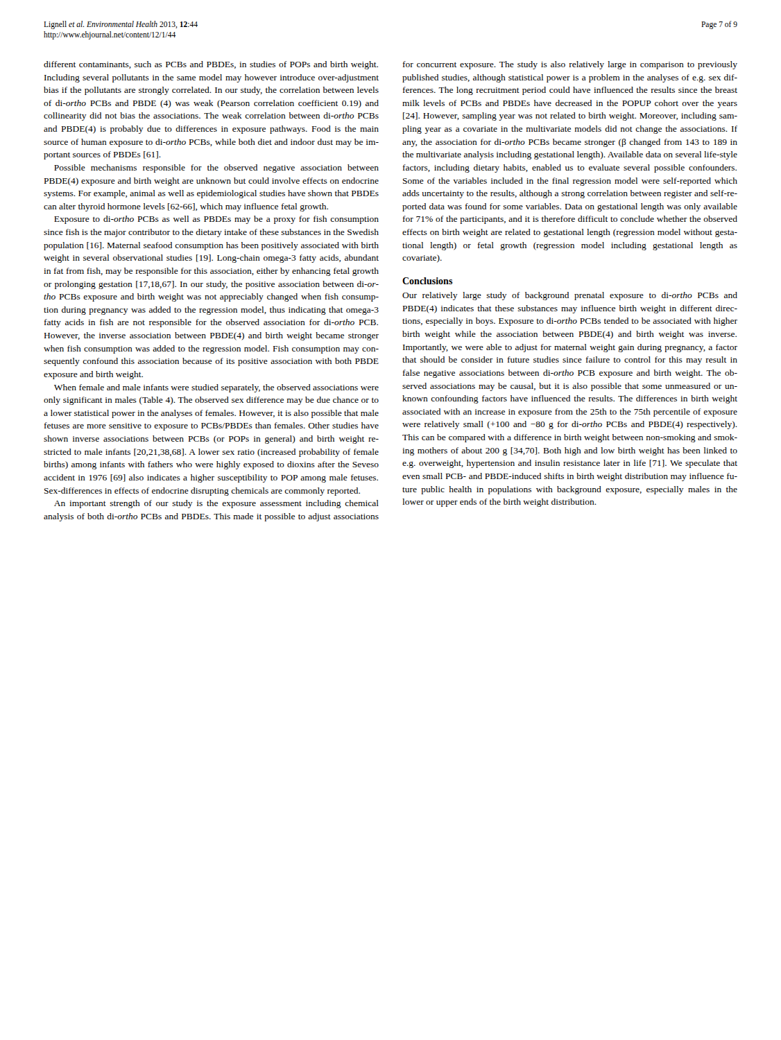Lignell et al. Environmental Health 2013, 12:44 http://www.ehjournal.net/content/12/1/44
Page 7 of 9
different contaminants, such as PCBs and PBDEs, in studies of POPs and birth weight. Including several pollutants in the same model may however introduce over-adjustment bias if the pollutants are strongly correlated. In our study, the correlation between levels of di-ortho PCBs and PBDE (4) was weak (Pearson correlation coefficient 0.19) and collinearity did not bias the associations. The weak correlation between di-ortho PCBs and PBDE(4) is probably due to differences in exposure pathways. Food is the main source of human exposure to di-ortho PCBs, while both diet and indoor dust may be important sources of PBDEs [61].
Possible mechanisms responsible for the observed negative association between PBDE(4) exposure and birth weight are unknown but could involve effects on endocrine systems. For example, animal as well as epidemiological studies have shown that PBDEs can alter thyroid hormone levels [62-66], which may influence fetal growth.
Exposure to di-ortho PCBs as well as PBDEs may be a proxy for fish consumption since fish is the major contributor to the dietary intake of these substances in the Swedish population [16]. Maternal seafood consumption has been positively associated with birth weight in several observational studies [19]. Long-chain omega-3 fatty acids, abundant in fat from fish, may be responsible for this association, either by enhancing fetal growth or prolonging gestation [17,18,67]. In our study, the positive association between di-ortho PCBs exposure and birth weight was not appreciably changed when fish consumption during pregnancy was added to the regression model, thus indicating that omega-3 fatty acids in fish are not responsible for the observed association for di-ortho PCB. However, the inverse association between PBDE(4) and birth weight became stronger when fish consumption was added to the regression model. Fish consumption may consequently confound this association because of its positive association with both PBDE exposure and birth weight.
When female and male infants were studied separately, the observed associations were only significant in males (Table 4). The observed sex difference may be due chance or to a lower statistical power in the analyses of females. However, it is also possible that male fetuses are more sensitive to exposure to PCBs/PBDEs than females. Other studies have shown inverse associations between PCBs (or POPs in general) and birth weight restricted to male infants [20,21,38,68]. A lower sex ratio (increased probability of female births) among infants with fathers who were highly exposed to dioxins after the Seveso accident in 1976 [69] also indicates a higher susceptibility to POP among male fetuses. Sex-differences in effects of endocrine disrupting chemicals are commonly reported.
An important strength of our study is the exposure assessment including chemical analysis of both di-ortho PCBs and PBDEs. This made it possible to adjust associations for concurrent exposure. The study is also relatively large in comparison to previously published studies, although statistical power is a problem in the analyses of e.g. sex differences. The long recruitment period could have influenced the results since the breast milk levels of PCBs and PBDEs have decreased in the POPUP cohort over the years [24]. However, sampling year was not related to birth weight. Moreover, including sampling year as a covariate in the multivariate models did not change the associations. If any, the association for di-ortho PCBs became stronger (β changed from 143 to 189 in the multivariate analysis including gestational length). Available data on several life-style factors, including dietary habits, enabled us to evaluate several possible confounders. Some of the variables included in the final regression model were self-reported which adds uncertainty to the results, although a strong correlation between register and self-reported data was found for some variables. Data on gestational length was only available for 71% of the participants, and it is therefore difficult to conclude whether the observed effects on birth weight are related to gestational length (regression model without gestational length) or fetal growth (regression model including gestational length as covariate).
Conclusions
Our relatively large study of background prenatal exposure to di-ortho PCBs and PBDE(4) indicates that these substances may influence birth weight in different directions, especially in boys. Exposure to di-ortho PCBs tended to be associated with higher birth weight while the association between PBDE(4) and birth weight was inverse. Importantly, we were able to adjust for maternal weight gain during pregnancy, a factor that should be consider in future studies since failure to control for this may result in false negative associations between di-ortho PCB exposure and birth weight. The observed associations may be causal, but it is also possible that some unmeasured or unknown confounding factors have influenced the results. The differences in birth weight associated with an increase in exposure from the 25th to the 75th percentile of exposure were relatively small (+100 and −80 g for di-ortho PCBs and PBDE(4) respectively). This can be compared with a difference in birth weight between non-smoking and smoking mothers of about 200 g [34,70]. Both high and low birth weight has been linked to e.g. overweight, hypertension and insulin resistance later in life [71]. We speculate that even small PCB- and PBDE-induced shifts in birth weight distribution may influence future public health in populations with background exposure, especially males in the lower or upper ends of the birth weight distribution.